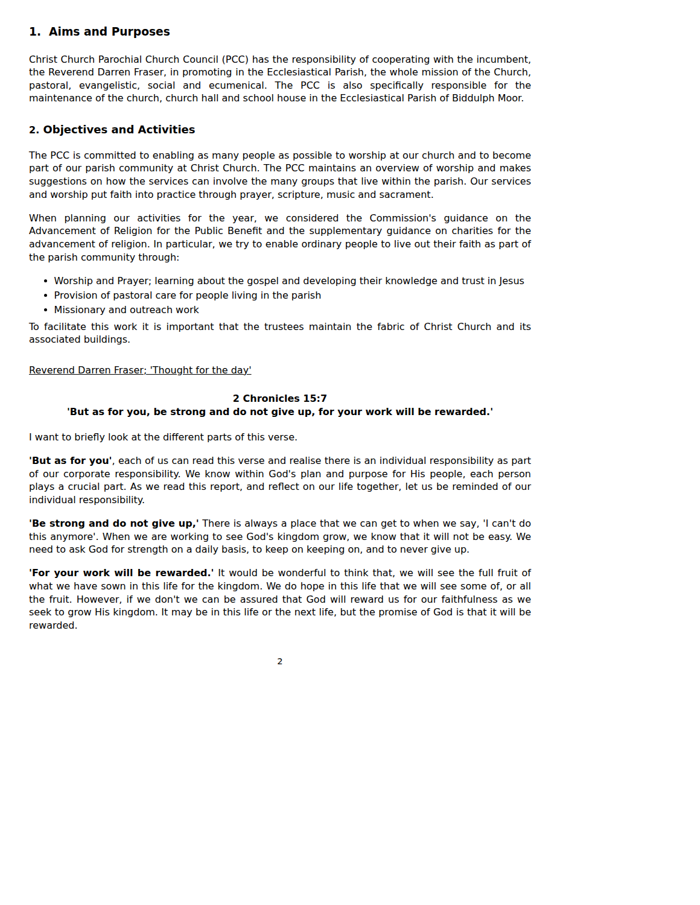1. Aims and Purposes
Christ Church Parochial Church Council (PCC) has the responsibility of cooperating with the incumbent, the Reverend Darren Fraser, in promoting in the Ecclesiastical Parish, the whole mission of the Church, pastoral, evangelistic, social and ecumenical. The PCC is also specifically responsible for the maintenance of the church, church hall and school house in the Ecclesiastical Parish of Biddulph Moor.
2. Objectives and Activities
The PCC is committed to enabling as many people as possible to worship at our church and to become part of our parish community at Christ Church. The PCC maintains an overview of worship and makes suggestions on how the services can involve the many groups that live within the parish. Our services and worship put faith into practice through prayer, scripture, music and sacrament.
When planning our activities for the year, we considered the Commission's guidance on the Advancement of Religion for the Public Benefit and the supplementary guidance on charities for the advancement of religion. In particular, we try to enable ordinary people to live out their faith as part of the parish community through:
Worship and Prayer; learning about the gospel and developing their knowledge and trust in Jesus
Provision of pastoral care for people living in the parish
Missionary and outreach work
To facilitate this work it is important that the trustees maintain the fabric of Christ Church and its associated buildings.
Reverend Darren Fraser; 'Thought for the day'
2 Chronicles 15:7 'But as for you, be strong and do not give up, for your work will be rewarded.'
I want to briefly look at the different parts of this verse.
'But as for you', each of us can read this verse and realise there is an individual responsibility as part of our corporate responsibility. We know within God's plan and purpose for His people, each person plays a crucial part. As we read this report, and reflect on our life together, let us be reminded of our individual responsibility.
'Be strong and do not give up,' There is always a place that we can get to when we say, 'I can't do this anymore'. When we are working to see God's kingdom grow, we know that it will not be easy. We need to ask God for strength on a daily basis, to keep on keeping on, and to never give up.
'For your work will be rewarded.' It would be wonderful to think that, we will see the full fruit of what we have sown in this life for the kingdom. We do hope in this life that we will see some of, or all the fruit. However, if we don't we can be assured that God will reward us for our faithfulness as we seek to grow His kingdom. It may be in this life or the next life, but the promise of God is that it will be rewarded.
2